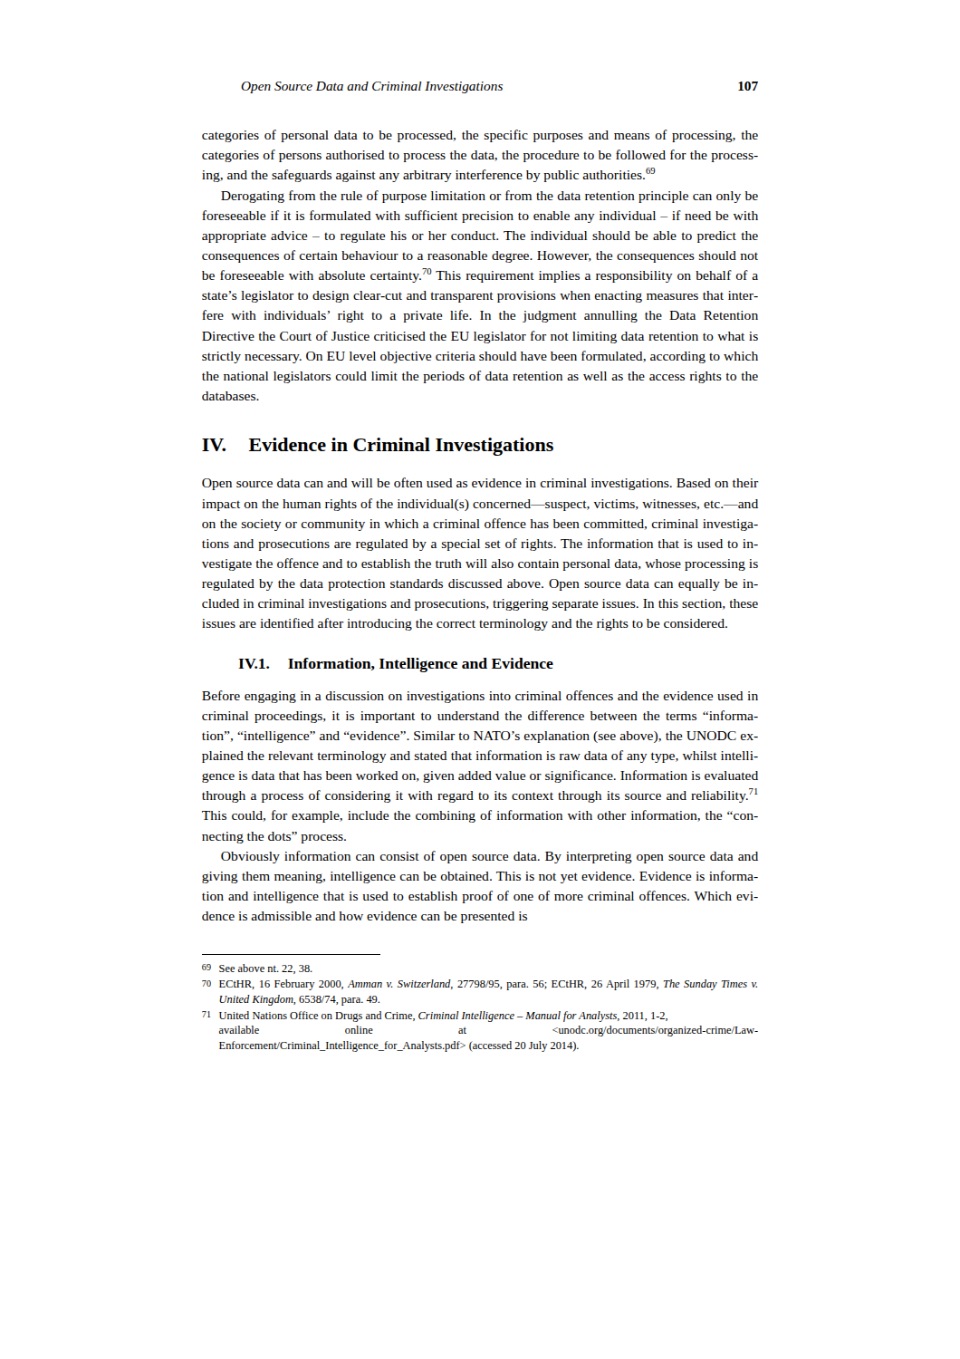Open Source Data and Criminal Investigations 107
categories of personal data to be processed, the specific purposes and means of processing, the categories of persons authorised to process the data, the procedure to be followed for the processing, and the safeguards against any arbitrary interference by public authorities.69
Derogating from the rule of purpose limitation or from the data retention principle can only be foreseeable if it is formulated with sufficient precision to enable any individual – if need be with appropriate advice – to regulate his or her conduct. The individual should be able to predict the consequences of certain behaviour to a reasonable degree. However, the consequences should not be foreseeable with absolute certainty.70 This requirement implies a responsibility on behalf of a state’s legislator to design clear-cut and transparent provisions when enacting measures that interfere with individuals’ right to a private life. In the judgment annulling the Data Retention Directive the Court of Justice criticised the EU legislator for not limiting data retention to what is strictly necessary. On EU level objective criteria should have been formulated, according to which the national legislators could limit the periods of data retention as well as the access rights to the databases.
IV. Evidence in Criminal Investigations
Open source data can and will be often used as evidence in criminal investigations. Based on their impact on the human rights of the individual(s) concerned—suspect, victims, witnesses, etc.—and on the society or community in which a criminal offence has been committed, criminal investigations and prosecutions are regulated by a special set of rights. The information that is used to investigate the offence and to establish the truth will also contain personal data, whose processing is regulated by the data protection standards discussed above. Open source data can equally be included in criminal investigations and prosecutions, triggering separate issues. In this section, these issues are identified after introducing the correct terminology and the rights to be considered.
IV.1. Information, Intelligence and Evidence
Before engaging in a discussion on investigations into criminal offences and the evidence used in criminal proceedings, it is important to understand the difference between the terms “information”, “intelligence” and “evidence”. Similar to NATO’s explanation (see above), the UNODC explained the relevant terminology and stated that information is raw data of any type, whilst intelligence is data that has been worked on, given added value or significance. Information is evaluated through a process of considering it with regard to its context through its source and reliability.71 This could, for example, include the combining of information with other information, the “connecting the dots” process.
Obviously information can consist of open source data. By interpreting open source data and giving them meaning, intelligence can be obtained. This is not yet evidence. Evidence is information and intelligence that is used to establish proof of one of more criminal offences. Which evidence is admissible and how evidence can be presented is
69
See above nt. 22, 38.
70
ECtHR, 16 February 2000, Amman v. Switzerland, 27798/95, para. 56; ECtHR, 26 April 1979, The Sunday Times v. United Kingdom, 6538/74, para. 49.
71
United Nations Office on Drugs and Crime, Criminal Intelligence – Manual for Analysts, 2011, 1-2,
available online at<unodc.org/documents/organized-crime/Law-
Enforcement/Criminal_Intelligence_for_Analysts.pdf> (accessed 20 July 2014).